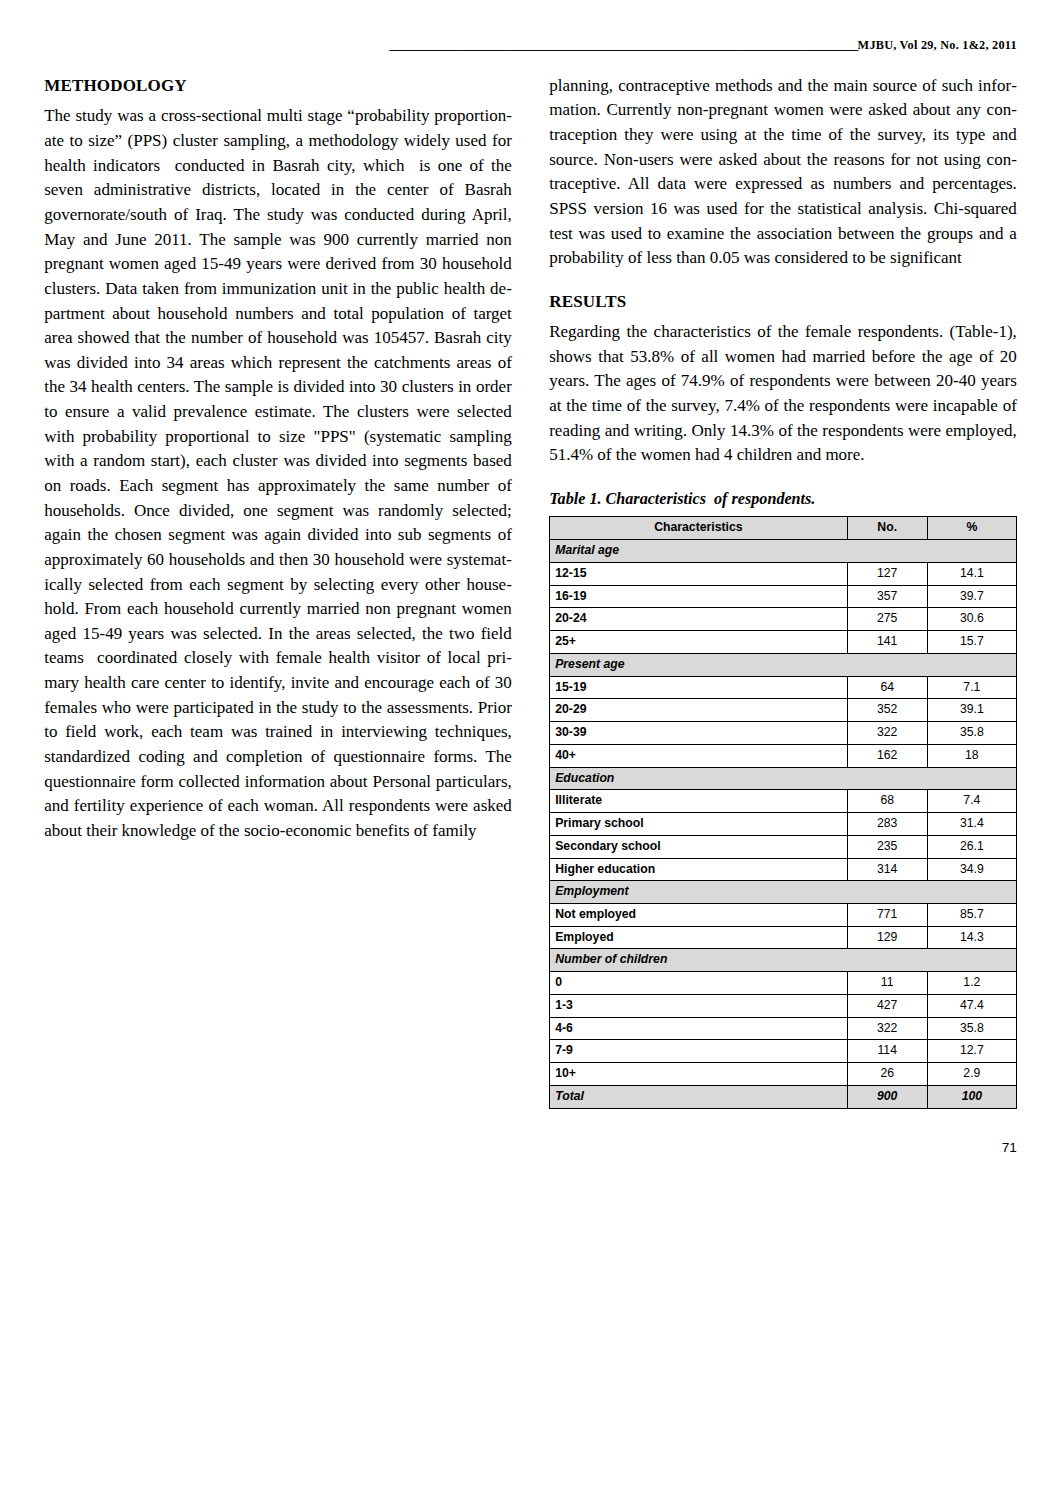_______________________________________________________________________________________MJBU, Vol 29, No. 1&2, 2011
METHODOLOGY
The study was a cross-sectional multi stage “probability proportionate to size” (PPS) cluster sampling, a methodology widely used for health indicators conducted in Basrah city, which is one of the seven administrative districts, located in the center of Basrah governorate/south of Iraq. The study was conducted during April, May and June 2011. The sample was 900 currently married non pregnant women aged 15-49 years were derived from 30 household clusters. Data taken from immunization unit in the public health department about household numbers and total population of target area showed that the number of household was 105457. Basrah city was divided into 34 areas which represent the catchments areas of the 34 health centers. The sample is divided into 30 clusters in order to ensure a valid prevalence estimate. The clusters were selected with probability proportional to size "PPS" (systematic sampling with a random start), each cluster was divided into segments based on roads. Each segment has approximately the same number of households. Once divided, one segment was randomly selected; again the chosen segment was again divided into sub segments of approximately 60 households and then 30 household were systematically selected from each segment by selecting every other household. From each household currently married non pregnant women aged 15-49 years was selected. In the areas selected, the two field teams coordinated closely with female health visitor of local primary health care center to identify, invite and encourage each of 30 females who were participated in the study to the assessments. Prior to field work, each team was trained in interviewing techniques, standardized coding and completion of questionnaire forms. The questionnaire form collected information about Personal particulars, and fertility experience of each woman. All respondents were asked about their knowledge of the socio-economic benefits of family
planning, contraceptive methods and the main source of such information. Currently non-pregnant women were asked about any contraception they were using at the time of the survey, its type and source. Non-users were asked about the reasons for not using contraceptive. All data were expressed as numbers and percentages. SPSS version 16 was used for the statistical analysis. Chi-squared test was used to examine the association between the groups and a probability of less than 0.05 was considered to be significant
RESULTS
Regarding the characteristics of the female respondents. (Table-1), shows that 53.8% of all women had married before the age of 20 years. The ages of 74.9% of respondents were between 20-40 years at the time of the survey, 7.4% of the respondents were incapable of reading and writing. Only 14.3% of the respondents were employed, 51.4% of the women had 4 children and more.
Table 1. Characteristics of respondents.
| Characteristics | No. | % |
| --- | --- | --- |
| Marital age |
| 12-15 | 127 | 14.1 |
| 16-19 | 357 | 39.7 |
| 20-24 | 275 | 30.6 |
| 25+ | 141 | 15.7 |
| Present age |
| 15-19 | 64 | 7.1 |
| 20-29 | 352 | 39.1 |
| 30-39 | 322 | 35.8 |
| 40+ | 162 | 18 |
| Education |
| Illiterate | 68 | 7.4 |
| Primary school | 283 | 31.4 |
| Secondary school | 235 | 26.1 |
| Higher education | 314 | 34.9 |
| Employment |
| Not employed | 771 | 85.7 |
| Employed | 129 | 14.3 |
| Number of children |
| 0 | 11 | 1.2 |
| 1-3 | 427 | 47.4 |
| 4-6 | 322 | 35.8 |
| 7-9 | 114 | 12.7 |
| 10+ | 26 | 2.9 |
| Total | 900 | 100 |
71